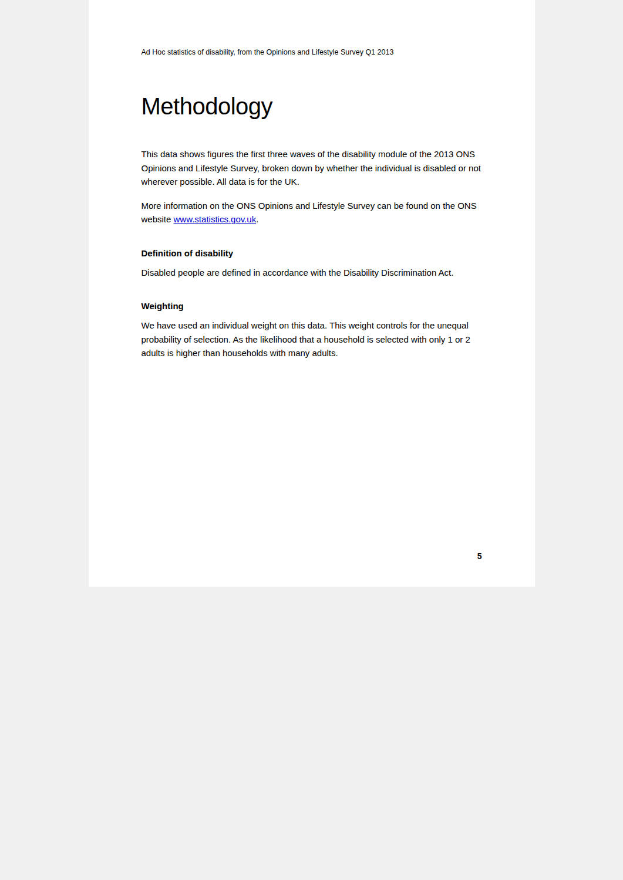Ad Hoc statistics of disability, from the Opinions and Lifestyle Survey Q1 2013
Methodology
This data shows figures the first three waves of the disability module of the 2013 ONS Opinions and Lifestyle Survey, broken down by whether the individual is disabled or not wherever possible. All data is for the UK.
More information on the ONS Opinions and Lifestyle Survey can be found on the ONS website www.statistics.gov.uk.
Definition of disability
Disabled people are defined in accordance with the Disability Discrimination Act.
Weighting
We have used an individual weight on this data. This weight controls for the unequal probability of selection. As the likelihood that a household is selected with only 1 or 2 adults is higher than households with many adults.
5